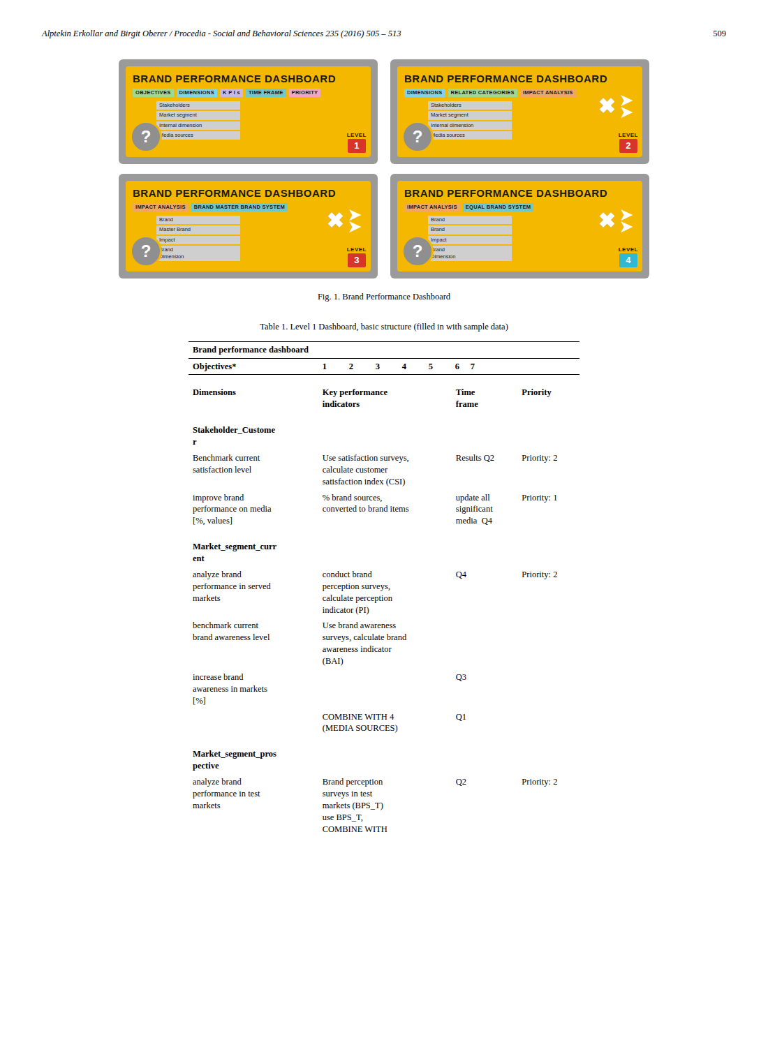Alptekin Erkollar and Birgit Oberer / Procedia - Social and Behavioral Sciences 235 (2016) 505 – 513
509
BRAND PERFORMANCE DASHBOARD
OBJECTIVES DIMENSIONS K P I s TIME FRAME PRIORITY
Stakeholders
Market segment
Internal dimension
Media sources
?
LEVEL
1
BRAND PERFORMANCE DASHBOARD
DIMENSIONS RELATED CATEGORIES IMPACT ANALYSIS
Stakeholders
Market segment
Internal dimension
Media sources
✖ ➤
➤
?
LEVEL
2
BRAND PERFORMANCE DASHBOARD
IMPACT ANALYSIS BRAND MASTER BRAND SYSTEM
Brand
Master Brand
Impact
Brand
Dimension
✖ ➤
➤
?
LEVEL
3
BRAND PERFORMANCE DASHBOARD
IMPACT ANALYSIS EQUAL BRAND SYSTEM
Brand
Brand
Impact
Brand
Dimension
✖ ➤
➤
?
LEVEL
4
Fig. 1. Brand Performance Dashboard
Table 1. Level 1 Dashboard, basic structure (filled in with sample data)
| Brand performance dashboard |
| Objectives* | 1 2 3 4 5 6 7 |
| Dimensions | Key performance indicators | Time frame | Priority |
| Stakeholder_Custome r | | | |
| Benchmark current satisfaction level | Use satisfaction surveys, calculate customer satisfaction index (CSI) | Results Q2 | Priority: 2 |
| improve brand performance on media [%, values] | % brand sources, converted to brand items | update all significant media Q4 | Priority: 1 |
| Market_segment_curr ent | | | |
| analyze brand performance in served markets | conduct brand perception surveys, calculate perception indicator (PI) | Q4 | Priority: 2 |
| benchmark current brand awareness level | Use brand awareness surveys, calculate brand awareness indicator (BAI) | | |
| increase brand awareness in markets [%] | | Q3 | |
| | COMBINE WITH 4 (MEDIA SOURCES) | Q1 | |
| Market_segment_pros pective | | | |
| analyze brand performance in test markets | Brand perception surveys in test markets (BPS_T) use BPS_T, COMBINE WITH | Q2 | Priority: 2 |